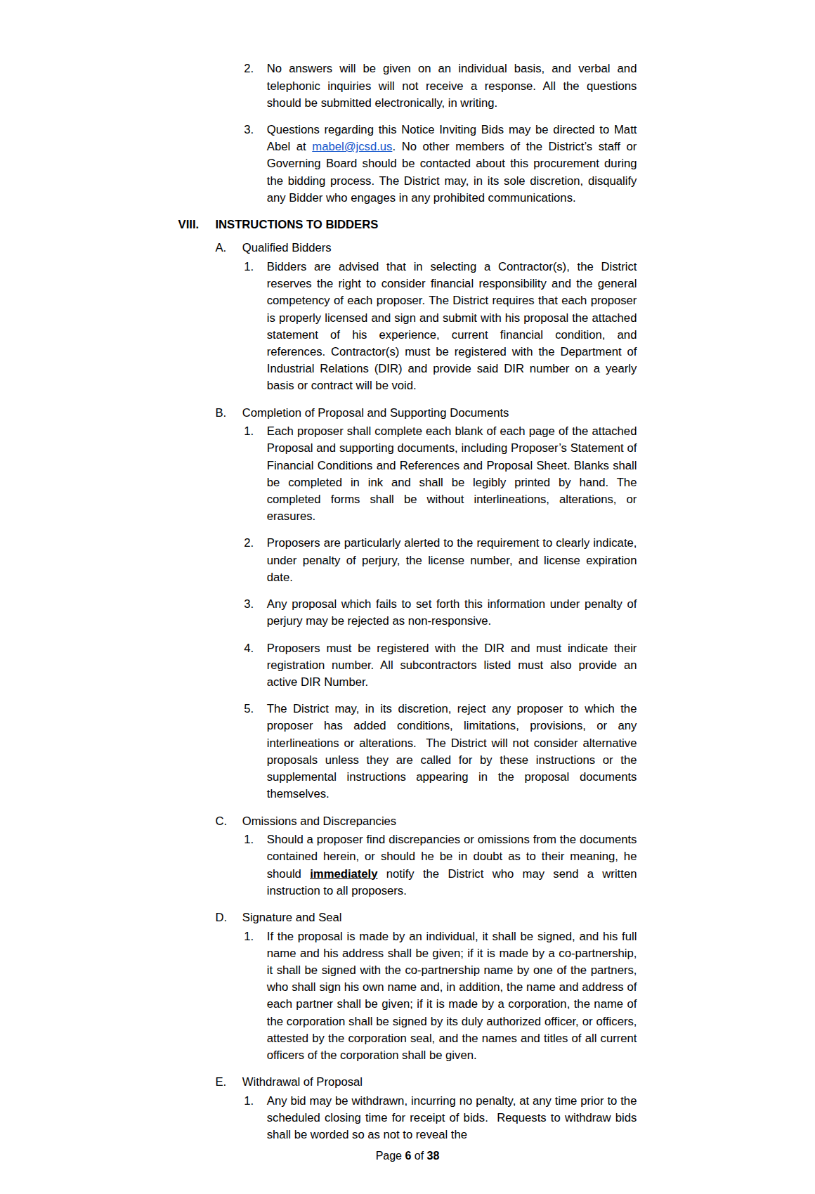2.
No answers will be given on an individual basis, and verbal and telephonic inquiries will not receive a response. All the questions should be submitted electronically, in writing.
3.
Questions regarding this Notice Inviting Bids may be directed to Matt Abel at mabel@jcsd.us. No other members of the District’s staff or Governing Board should be contacted about this procurement during the bidding process. The District may, in its sole discretion, disqualify any Bidder who engages in any prohibited communications.
VIII.
INSTRUCTIONS TO BIDDERS
A.
Qualified Bidders
1.
Bidders are advised that in selecting a Contractor(s), the District reserves the right to consider financial responsibility and the general competency of each proposer. The District requires that each proposer is properly licensed and sign and submit with his proposal the attached statement of his experience, current financial condition, and references. Contractor(s) must be registered with the Department of Industrial Relations (DIR) and provide said DIR number on a yearly basis or contract will be void.
B.
Completion of Proposal and Supporting Documents
1.
Each proposer shall complete each blank of each page of the attached Proposal and supporting documents, including Proposer’s Statement of Financial Conditions and References and Proposal Sheet. Blanks shall be completed in ink and shall be legibly printed by hand. The completed forms shall be without interlineations, alterations, or erasures.
2.
Proposers are particularly alerted to the requirement to clearly indicate, under penalty of perjury, the license number, and license expiration date.
3.
Any proposal which fails to set forth this information under penalty of perjury may be rejected as non-responsive.
4.
Proposers must be registered with the DIR and must indicate their registration number. All subcontractors listed must also provide an active DIR Number.
5.
The District may, in its discretion, reject any proposer to which the proposer has added conditions, limitations, provisions, or any interlineations or alterations. The District will not consider alternative proposals unless they are called for by these instructions or the supplemental instructions appearing in the proposal documents themselves.
C.
Omissions and Discrepancies
1.
Should a proposer find discrepancies or omissions from the documents contained herein, or should he be in doubt as to their meaning, he should immediately notify the District who may send a written instruction to all proposers.
D.
Signature and Seal
1.
If the proposal is made by an individual, it shall be signed, and his full name and his address shall be given; if it is made by a co-partnership, it shall be signed with the co-partnership name by one of the partners, who shall sign his own name and, in addition, the name and address of each partner shall be given; if it is made by a corporation, the name of the corporation shall be signed by its duly authorized officer, or officers, attested by the corporation seal, and the names and titles of all current officers of the corporation shall be given.
E.
Withdrawal of Proposal
1.
Any bid may be withdrawn, incurring no penalty, at any time prior to the scheduled closing time for receipt of bids. Requests to withdraw bids shall be worded so as not to reveal the
Page 6 of 38